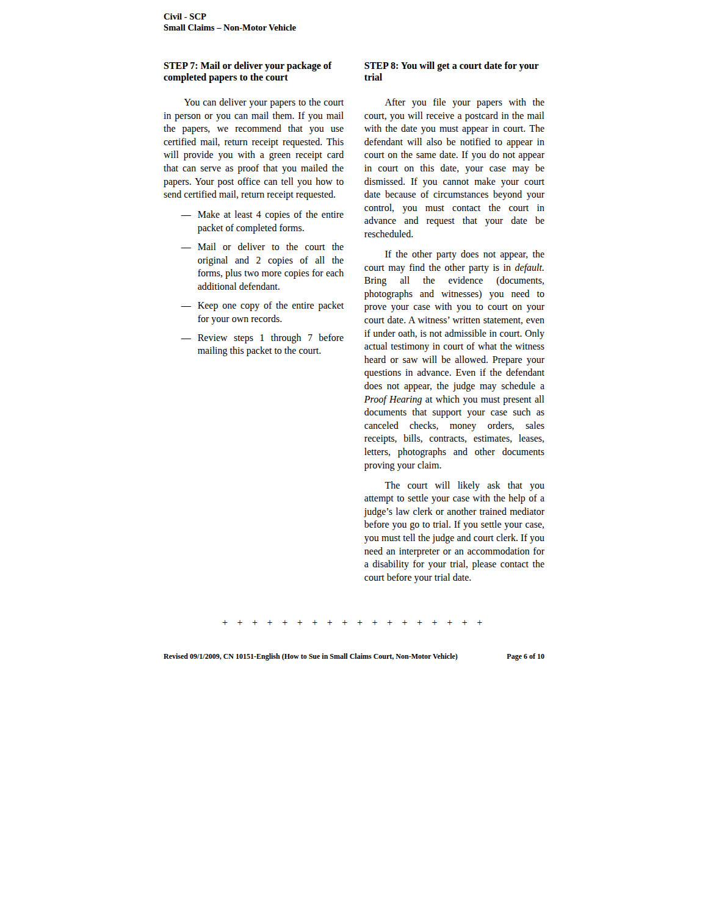Civil - SCP
Small Claims – Non-Motor Vehicle
STEP 7: Mail or deliver your package of completed papers to the court
You can deliver your papers to the court in person or you can mail them. If you mail the papers, we recommend that you use certified mail, return receipt requested. This will provide you with a green receipt card that can serve as proof that you mailed the papers. Your post office can tell you how to send certified mail, return receipt requested.
Make at least 4 copies of the entire packet of completed forms.
Mail or deliver to the court the original and 2 copies of all the forms, plus two more copies for each additional defendant.
Keep one copy of the entire packet for your own records.
Review steps 1 through 7 before mailing this packet to the court.
STEP 8: You will get a court date for your trial
After you file your papers with the court, you will receive a postcard in the mail with the date you must appear in court. The defendant will also be notified to appear in court on the same date. If you do not appear in court on this date, your case may be dismissed. If you cannot make your court date because of circumstances beyond your control, you must contact the court in advance and request that your date be rescheduled.
If the other party does not appear, the court may find the other party is in default. Bring all the evidence (documents, photographs and witnesses) you need to prove your case with you to court on your court date. A witness’ written statement, even if under oath, is not admissible in court. Only actual testimony in court of what the witness heard or saw will be allowed. Prepare your questions in advance. Even if the defendant does not appear, the judge may schedule a Proof Hearing at which you must present all documents that support your case such as canceled checks, money orders, sales receipts, bills, contracts, estimates, leases, letters, photographs and other documents proving your claim.
The court will likely ask that you attempt to settle your case with the help of a judge’s law clerk or another trained mediator before you go to trial. If you settle your case, you must tell the judge and court clerk. If you need an interpreter or an accommodation for a disability for your trial, please contact the court before your trial date.
+ + + + + + + + + + + + + + + + + +
Revised 09/1/2009, CN 10151-English (How to Sue in Small Claims Court, Non-Motor Vehicle) Page 6 of 10